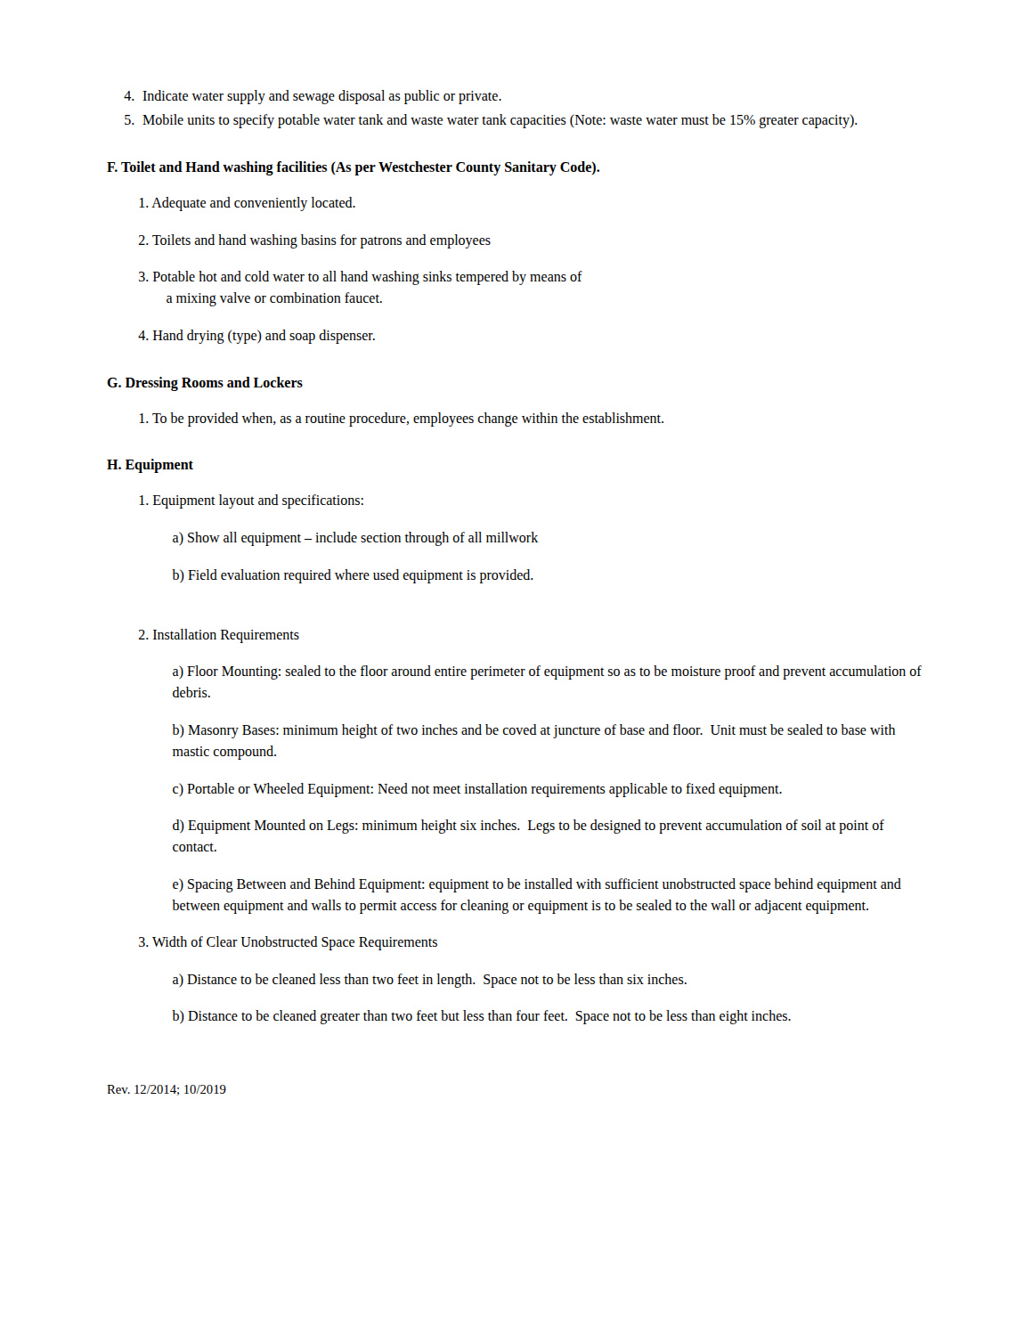Indicate water supply and sewage disposal as public or private.
Mobile units to specify potable water tank and waste water tank capacities (Note: waste water must be 15% greater capacity).
F. Toilet and Hand washing facilities (As per Westchester County Sanitary Code).
1. Adequate and conveniently located.
2. Toilets and hand washing basins for patrons and employees
3. Potable hot and cold water to all hand washing sinks tempered by means of
a mixing valve or combination faucet.
4. Hand drying (type) and soap dispenser.
G. Dressing Rooms and Lockers
1. To be provided when, as a routine procedure, employees change within the establishment.
H. Equipment
1. Equipment layout and specifications:
a) Show all equipment – include section through of all millwork
b) Field evaluation required where used equipment is provided.
2. Installation Requirements
a) Floor Mounting: sealed to the floor around entire perimeter of equipment so as to be moisture proof and prevent accumulation of debris.
b) Masonry Bases: minimum height of two inches and be coved at juncture of base and floor. Unit must be sealed to base with mastic compound.
c) Portable or Wheeled Equipment: Need not meet installation requirements applicable to fixed equipment.
d) Equipment Mounted on Legs: minimum height six inches. Legs to be designed to prevent accumulation of soil at point of contact.
e) Spacing Between and Behind Equipment: equipment to be installed with sufficient unobstructed space behind equipment and between equipment and walls to permit access for cleaning or equipment is to be sealed to the wall or adjacent equipment.
3. Width of Clear Unobstructed Space Requirements
a) Distance to be cleaned less than two feet in length. Space not to be less than six inches.
b) Distance to be cleaned greater than two feet but less than four feet. Space not to be less than eight inches.
Rev. 12/2014; 10/2019